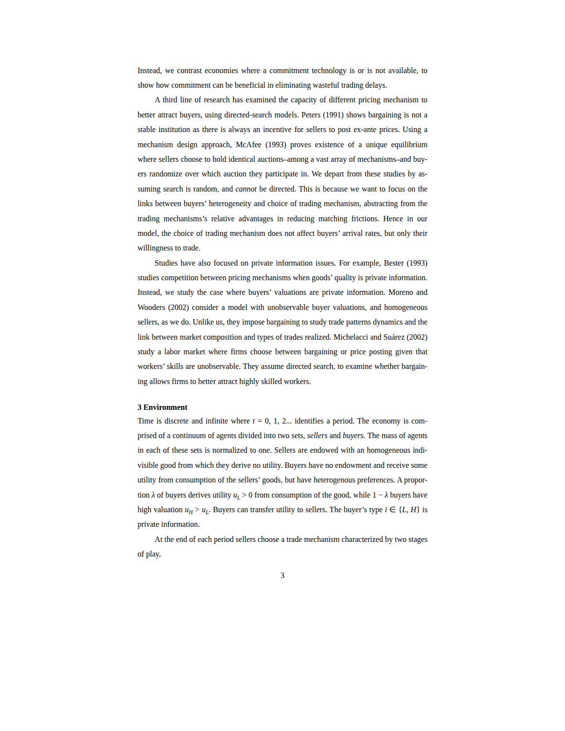Instead, we contrast economies where a commitment technology is or is not available, to show how commitment can be beneficial in eliminating wasteful trading delays.
A third line of research has examined the capacity of different pricing mechanism to better attract buyers, using directed-search models. Peters (1991) shows bargaining is not a stable institution as there is always an incentive for sellers to post ex-ante prices. Using a mechanism design approach, McAfee (1993) proves existence of a unique equilibrium where sellers choose to hold identical auctions–among a vast array of mechanisms–and buyers randomize over which auction they participate in. We depart from these studies by assuming search is random, and cannot be directed. This is because we want to focus on the links between buyers’ heterogeneity and choice of trading mechanism, abstracting from the trading mechanisms’s relative advantages in reducing matching frictions. Hence in our model, the choice of trading mechanism does not affect buyers’ arrival rates, but only their willingness to trade.
Studies have also focused on private information issues. For example, Bester (1993) studies competition between pricing mechanisms when goods’ quality is private information. Instead, we study the case where buyers’ valuations are private information. Moreno and Wooders (2002) consider a model with unobservable buyer valuations, and homogeneous sellers, as we do. Unlike us, they impose bargaining to study trade patterns dynamics and the link between market composition and types of trades realized. Michelacci and Suárez (2002) study a labor market where firms choose between bargaining or price posting given that workers’ skills are unobservable. They assume directed search, to examine whether bargaining allows firms to better attract highly skilled workers.
3 Environment
Time is discrete and infinite where t = 0, 1, 2... identifies a period. The economy is comprised of a continuum of agents divided into two sets, sellers and buyers. The mass of agents in each of these sets is normalized to one. Sellers are endowed with an homogeneous indivisible good from which they derive no utility. Buyers have no endowment and receive some utility from consumption of the sellers’ goods, but have heterogenous preferences. A proportion λ of buyers derives utility uL > 0 from consumption of the good, while 1 − λ buyers have high valuation uH > uL. Buyers can transfer utility to sellers. The buyer’s type i ∈ {L, H} is private information.
At the end of each period sellers choose a trade mechanism characterized by two stages of play,
3